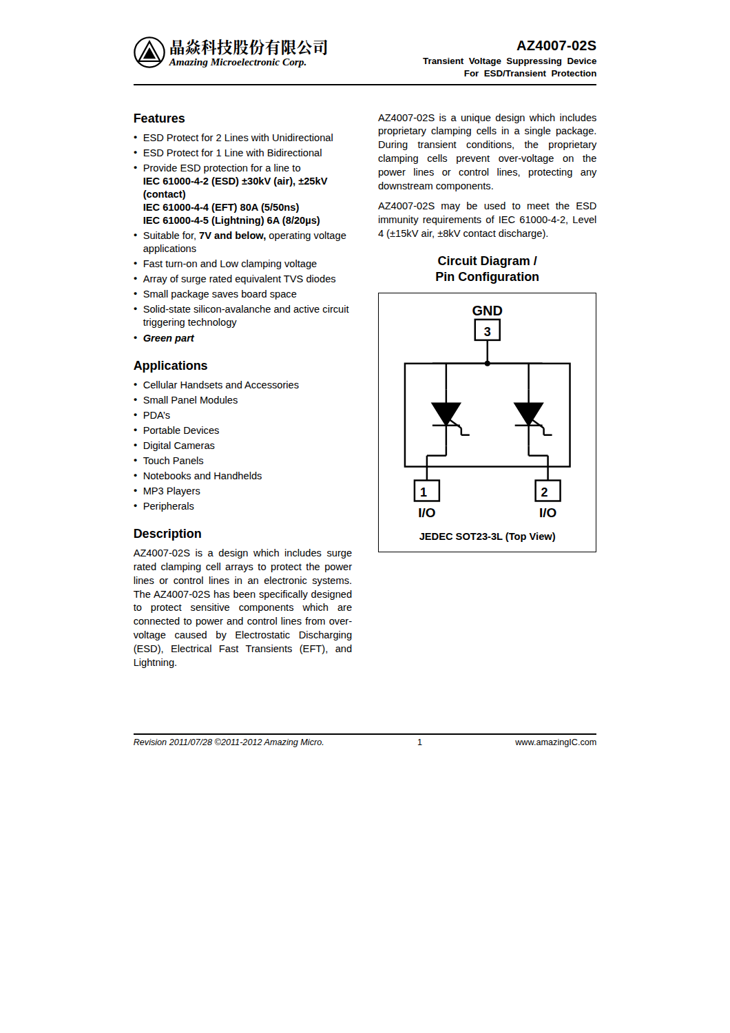晶焱科技股份有限公司
Amazing Microelectronic Corp.
AZ4007-02S
Transient Voltage Suppressing Device
For ESD/Transient Protection
Features
ESD Protect for 2 Lines with Unidirectional
ESD Protect for 1 Line with Bidirectional
Provide ESD protection for a line to
IEC 61000-4-2 (ESD) ±30kV (air), ±25kV (contact)
IEC 61000-4-4 (EFT) 80A (5/50ns)
IEC 61000-4-5 (Lightning) 6A (8/20µs)
Suitable for, 7V and below, operating voltage applications
Fast turn-on and Low clamping voltage
Array of surge rated equivalent TVS diodes
Small package saves board space
Solid-state silicon-avalanche and active circuit triggering technology
Green part
Applications
Cellular Handsets and Accessories
Small Panel Modules
PDA’s
Portable Devices
Digital Cameras
Touch Panels
Notebooks and Handhelds
MP3 Players
Peripherals
Description
AZ4007-02S is a design which includes surge rated clamping cell arrays to protect the power lines or control lines in an electronic systems. The AZ4007-02S has been specifically designed to protect sensitive components which are connected to power and control lines from over-voltage caused by Electrostatic Discharging (ESD), Electrical Fast Transients (EFT), and Lightning.
AZ4007-02S is a unique design which includes proprietary clamping cells in a single package. During transient conditions, the proprietary clamping cells prevent over-voltage on the power lines or control lines, protecting any downstream components.
AZ4007-02S may be used to meet the ESD immunity requirements of IEC 61000-4-2, Level 4 (±15kV air, ±8kV contact discharge).
Circuit Diagram /
Pin Configuration
GND 3 1 2 I/O I/O
JEDEC SOT23-3L (Top View)
Revision 2011/07/28 ©2011-2012 Amazing Micro.
1
www.amazingIC.com